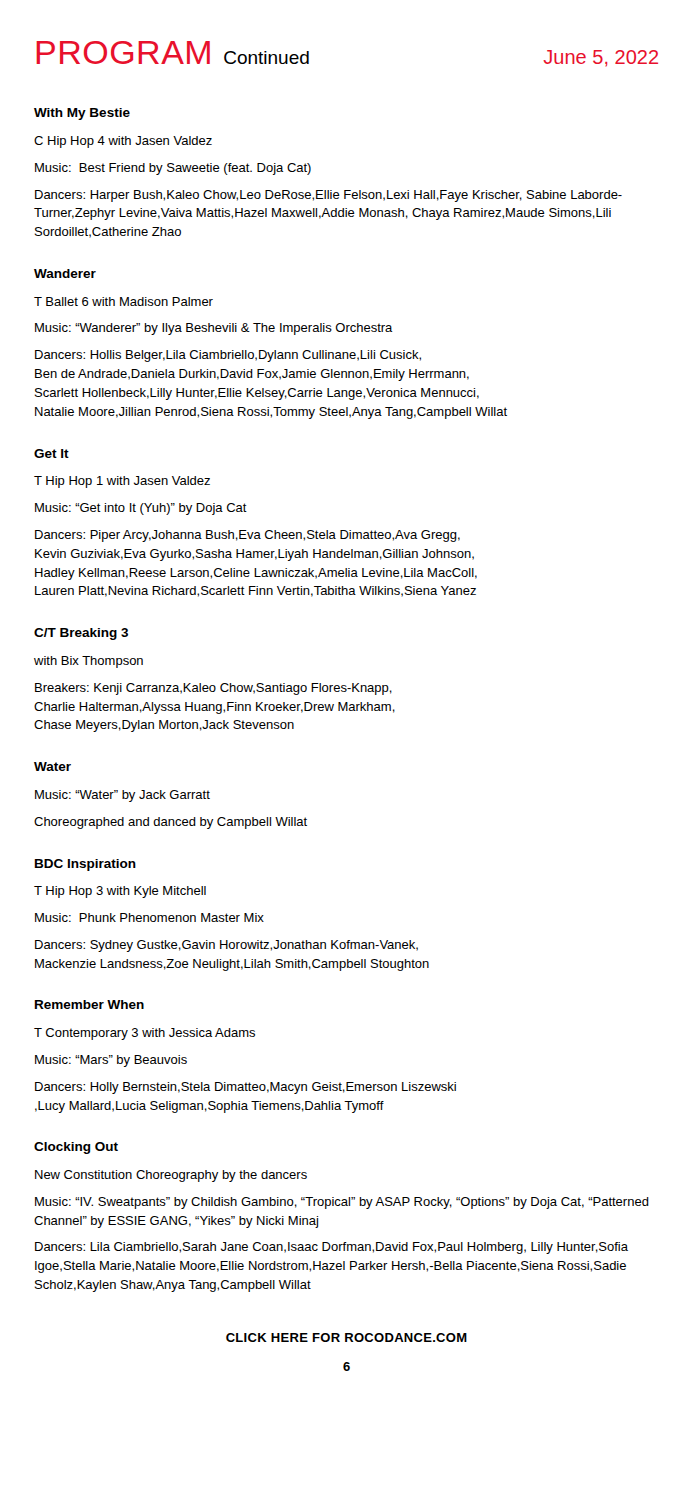PROGRAM
Continued
June 5, 2022
With My Bestie
C Hip Hop 4 with Jasen Valdez
Music: Best Friend by Saweetie (feat. Doja Cat)
Dancers: Harper Bush,Kaleo Chow,Leo DeRose,Ellie Felson,Lexi Hall,Faye Krischer, Sabine Laborde-Turner,Zephyr Levine,Vaiva Mattis,Hazel Maxwell,Addie Monash, Chaya Ramirez,Maude Simons,Lili Sordoillet,Catherine Zhao
Wanderer
T Ballet 6 with Madison Palmer
Music: “Wanderer” by Ilya Beshevili & The Imperalis Orchestra
Dancers: Hollis Belger,Lila Ciambriello,Dylann Cullinane,Lili Cusick,
Ben de Andrade,Daniela Durkin,David Fox,Jamie Glennon,Emily Herrmann,
Scarlett Hollenbeck,Lilly Hunter,Ellie Kelsey,Carrie Lange,Veronica Mennucci,
Natalie Moore,Jillian Penrod,Siena Rossi,Tommy Steel,Anya Tang,Campbell Willat
Get It
T Hip Hop 1 with Jasen Valdez
Music: “Get into It (Yuh)” by Doja Cat
Dancers: Piper Arcy,Johanna Bush,Eva Cheen,Stela Dimatteo,Ava Gregg,
Kevin Guziviak,Eva Gyurko,Sasha Hamer,Liyah Handelman,Gillian Johnson,
Hadley Kellman,Reese Larson,Celine Lawniczak,Amelia Levine,Lila MacColl,
Lauren Platt,Nevina Richard,Scarlett Finn Vertin,Tabitha Wilkins,Siena Yanez
C/T Breaking 3
with Bix Thompson
Breakers: Kenji Carranza,Kaleo Chow,Santiago Flores-Knapp,
Charlie Halterman,Alyssa Huang,Finn Kroeker,Drew Markham,
Chase Meyers,Dylan Morton,Jack Stevenson
Water
Music: “Water” by Jack Garratt
Choreographed and danced by Campbell Willat
BDC Inspiration
T Hip Hop 3 with Kyle Mitchell
Music: Phunk Phenomenon Master Mix
Dancers: Sydney Gustke,Gavin Horowitz,Jonathan Kofman-Vanek,
Mackenzie Landsness,Zoe Neulight,Lilah Smith,Campbell Stoughton
Remember When
T Contemporary 3 with Jessica Adams
Music: “Mars” by Beauvois
Dancers: Holly Bernstein,Stela Dimatteo,Macyn Geist,Emerson Liszewski
,Lucy Mallard,Lucia Seligman,Sophia Tiemens,Dahlia Tymoff
Clocking Out
New Constitution Choreography by the dancers
Music: “IV. Sweatpants” by Childish Gambino, “Tropical” by ASAP Rocky, “Options” by Doja Cat, “Patterned Channel” by ESSIE GANG, “Yikes” by Nicki Minaj
Dancers: Lila Ciambriello,Sarah Jane Coan,Isaac Dorfman,David Fox,Paul Holmberg, Lilly Hunter,Sofia Igoe,Stella Marie,Natalie Moore,Ellie Nordstrom,Hazel Parker Hersh,-Bella Piacente,Siena Rossi,Sadie Scholz,Kaylen Shaw,Anya Tang,Campbell Willat
CLICK HERE FOR ROCODANCE.COM
6